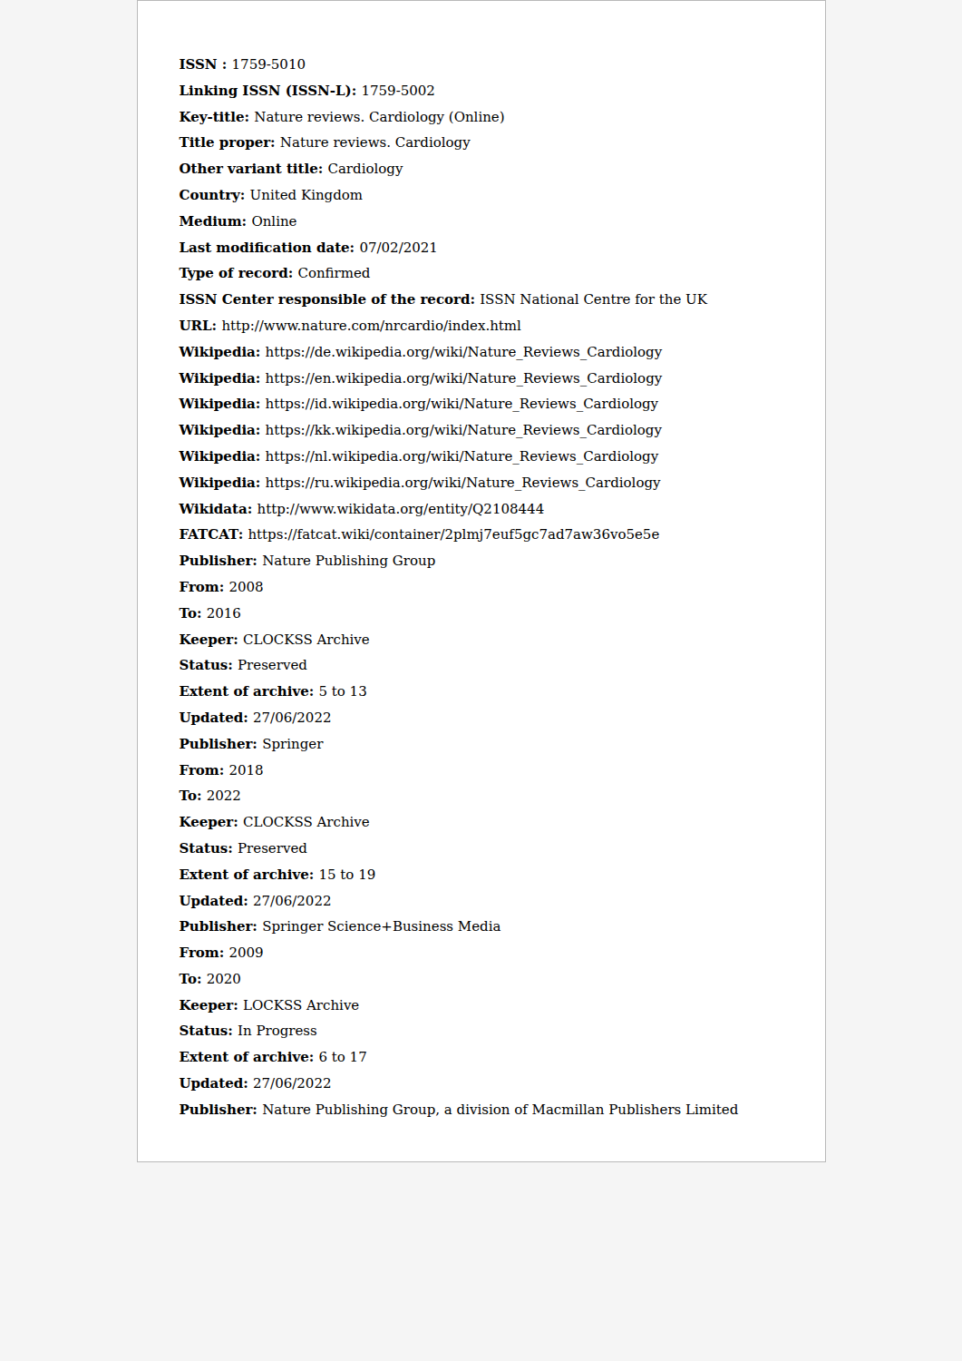ISSN :
1759-5010
Linking ISSN (ISSN-L):
1759-5002
Key-title:
Nature reviews. Cardiology (Online)
Title proper:
Nature reviews. Cardiology
Other variant title:
Cardiology
Country:
United Kingdom
Medium:
Online
Last modification date:
07/02/2021
Type of record:
Confirmed
ISSN Center responsible of the record:
ISSN National Centre for the UK
URL:
http://www.nature.com/nrcardio/index.html
Wikipedia:
https://de.wikipedia.org/wiki/Nature_Reviews_Cardiology
Wikipedia:
https://en.wikipedia.org/wiki/Nature_Reviews_Cardiology
Wikipedia:
https://id.wikipedia.org/wiki/Nature_Reviews_Cardiology
Wikipedia:
https://kk.wikipedia.org/wiki/Nature_Reviews_Cardiology
Wikipedia:
https://nl.wikipedia.org/wiki/Nature_Reviews_Cardiology
Wikipedia:
https://ru.wikipedia.org/wiki/Nature_Reviews_Cardiology
Wikidata:
http://www.wikidata.org/entity/Q2108444
FATCAT:
https://fatcat.wiki/container/2plmj7euf5gc7ad7aw36vo5e5e
Publisher:
Nature Publishing Group
From:
2008
To:
2016
Keeper:
CLOCKSS Archive
Status:
Preserved
Extent of archive:
5 to 13
Updated:
27/06/2022
Publisher:
Springer
From:
2018
To:
2022
Keeper:
CLOCKSS Archive
Status:
Preserved
Extent of archive:
15 to 19
Updated:
27/06/2022
Publisher:
Springer Science+Business Media
From:
2009
To:
2020
Keeper:
LOCKSS Archive
Status:
In Progress
Extent of archive:
6 to 17
Updated:
27/06/2022
Publisher:
Nature Publishing Group, a division of Macmillan Publishers Limited